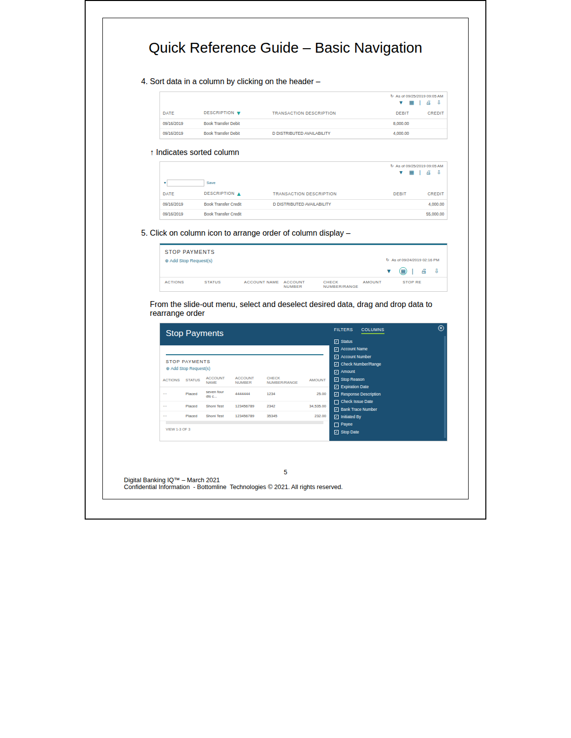Quick Reference Guide – Basic Navigation
Sort data in a column by clicking on the header –
↻ As of 09/25/2019 09:05 AM
▼ ▦ | 🖨 ⇩
| DATE | DESCRIPTION ▼ | TRANSACTION DESCRIPTION | DEBIT | CREDIT |
| --- | --- | --- | --- | --- |
| 09/16/2019 | Book Transfer Debit | | 8,000.00 | |
| 09/16/2019 | Book Transfer Debit | D DISTRIBUTED AVAILABILITY | 4,000.00 | |
↑ Indicates sorted column
↻ As of 09/25/2019 09:05 AM
▼ ▦ | 🖨 ⇩
▾ Save
| DATE | DESCRIPTION ▲ | TRANSACTION DESCRIPTION | DEBIT | CREDIT |
| --- | --- | --- | --- | --- |
| 09/16/2019 | Book Transfer Credit | D DISTRIBUTED AVAILABILITY | | 4,000.00 |
| 09/16/2019 | Book Transfer Credit | | | 55,000.00 |
Click on column icon to arrange order of column display –
STOP PAYMENTS
⊕ Add Stop Request(s) ↻ As of 09/24/2019 02:16 PM
▼ ▦ | 🖨 ⇩
ACTIONS STATUS ACCOUNT NAME ACCOUNT NUMBER CHECK NUMBER/RANGE AMOUNT STOP RE
From the slide-out menu, select and deselect desired data, drag and drop data to rearrange order
Stop Payments
STOP PAYMENTS
⊕ Add Stop Request(s)
| ACTIONS | STATUS | ACCOUNT NAME | ACCOUNT NUMBER | CHECK NUMBER/RANGE | AMOUNT |
| --- | --- | --- | --- | --- | --- |
| ⋯ | Placed | seven four dis c... | 4444444 | 1234 | 25.00 |
| ⋯ | Placed | Shoni Test | 123456789 | 2342 | 34,535.00 |
| ⋯ | Placed | Shoni Test | 123456789 | 35345 | 232.00 |
VIEW 1-3 OF 3
✕
FILTERS COLUMNS
✓Status
✓Account Name
✓Account Number
✓Check Number/Range
✓Amount
✓Stop Reason
✓Expiration Date
✓Response Description
Check Issue Date
✓Bank Trace Number
✓Initiated By
Payee
✓Stop Date
5
Digital Banking IQ™ – March 2021
Confidential Information - Bottomline Technologies © 2021. All rights reserved.